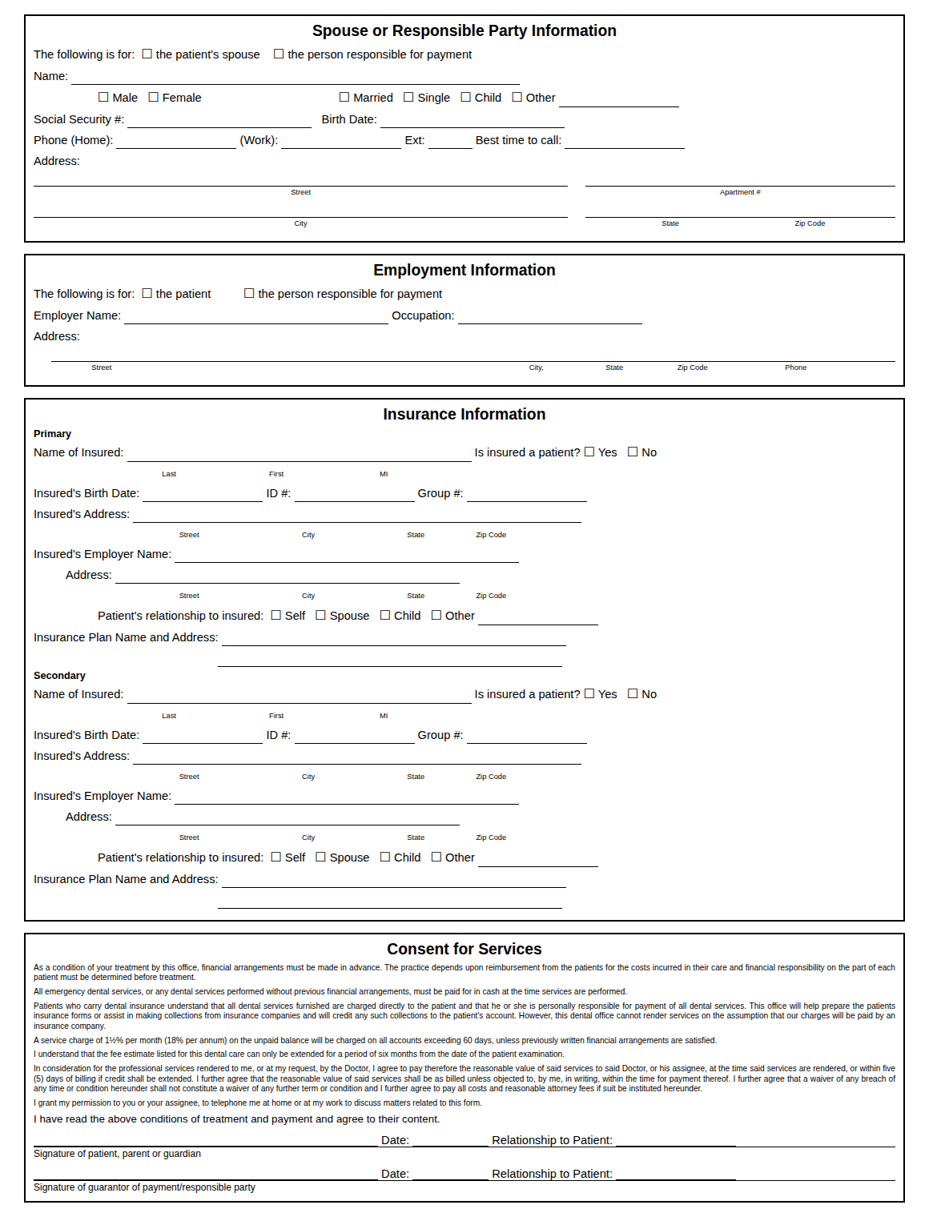Spouse or Responsible Party Information
The following is for: ☐ the patient's spouse ☐ the person responsible for payment
Name:
☐ Male ☐ Female ☐ Married ☐ Single ☐ Child ☐ Other
Social Security #: Birth Date:
Phone (Home): (Work): Ext: Best time to call:
Address:
| | Street | | Apartment # |
| | City | | State Zip Code |
Employment Information
The following is for: ☐ the patient ☐ the person responsible for payment
Employer Name: Occupation:
Address:
| | Street City, State Zip Code Phone |
Insurance Information
Primary
Name of Insured: Is insured a patient? ☐ Yes ☐ No
Last First MI
Insured's Birth Date: ID #: Group #:
Insured's Address:
Street City State Zip Code
Insured's Employer Name:
Address:
Street City State Zip Code
Patient's relationship to insured: ☐ Self ☐ Spouse ☐ Child ☐ Other
Insurance Plan Name and Address:
Secondary
Name of Insured: Is insured a patient? ☐ Yes ☐ No
Last First MI
Insured's Birth Date: ID #: Group #:
Insured's Address:
Street City State Zip Code
Insured's Employer Name:
Address:
Street City State Zip Code
Patient's relationship to insured: ☐ Self ☐ Spouse ☐ Child ☐ Other
Insurance Plan Name and Address:
Consent for Services
As a condition of your treatment by this office, financial arrangements must be made in advance. The practice depends upon reimbursement from the patients for the costs incurred in their care and financial responsibility on the part of each patient must be determined before treatment.
All emergency dental services, or any dental services performed without previous financial arrangements, must be paid for in cash at the time services are performed.
Patients who carry dental insurance understand that all dental services furnished are charged directly to the patient and that he or she is personally responsible for payment of all dental services. This office will help prepare the patients insurance forms or assist in making collections from insurance companies and will credit any such collections to the patient's account. However, this dental office cannot render services on the assumption that our charges will be paid by an insurance company.
A service charge of 1½% per month (18% per annum) on the unpaid balance will be charged on all accounts exceeding 60 days, unless previously written financial arrangements are satisfied.
I understand that the fee estimate listed for this dental care can only be extended for a period of six months from the date of the patient examination.
In consideration for the professional services rendered to me, or at my request, by the Doctor, I agree to pay therefore the reasonable value of said services to said Doctor, or his assignee, at the time said services are rendered, or within five (5) days of billing if credit shall be extended. I further agree that the reasonable value of said services shall be as billed unless objected to, by me, in writing, within the time for payment thereof. I further agree that a waiver of any breach of any time or condition hereunder shall not constitute a waiver of any further term or condition and I further agree to pay all costs and reasonable attorney fees if suit be instituted hereunder.
I grant my permission to you or your assignee, to telephone me at home or at my work to discuss matters related to this form.
I have read the above conditions of treatment and payment and agree to their content.
Date: Relationship to Patient: Signature of patient, parent or guardian
Date: Relationship to Patient: Signature of guarantor of payment/responsible party